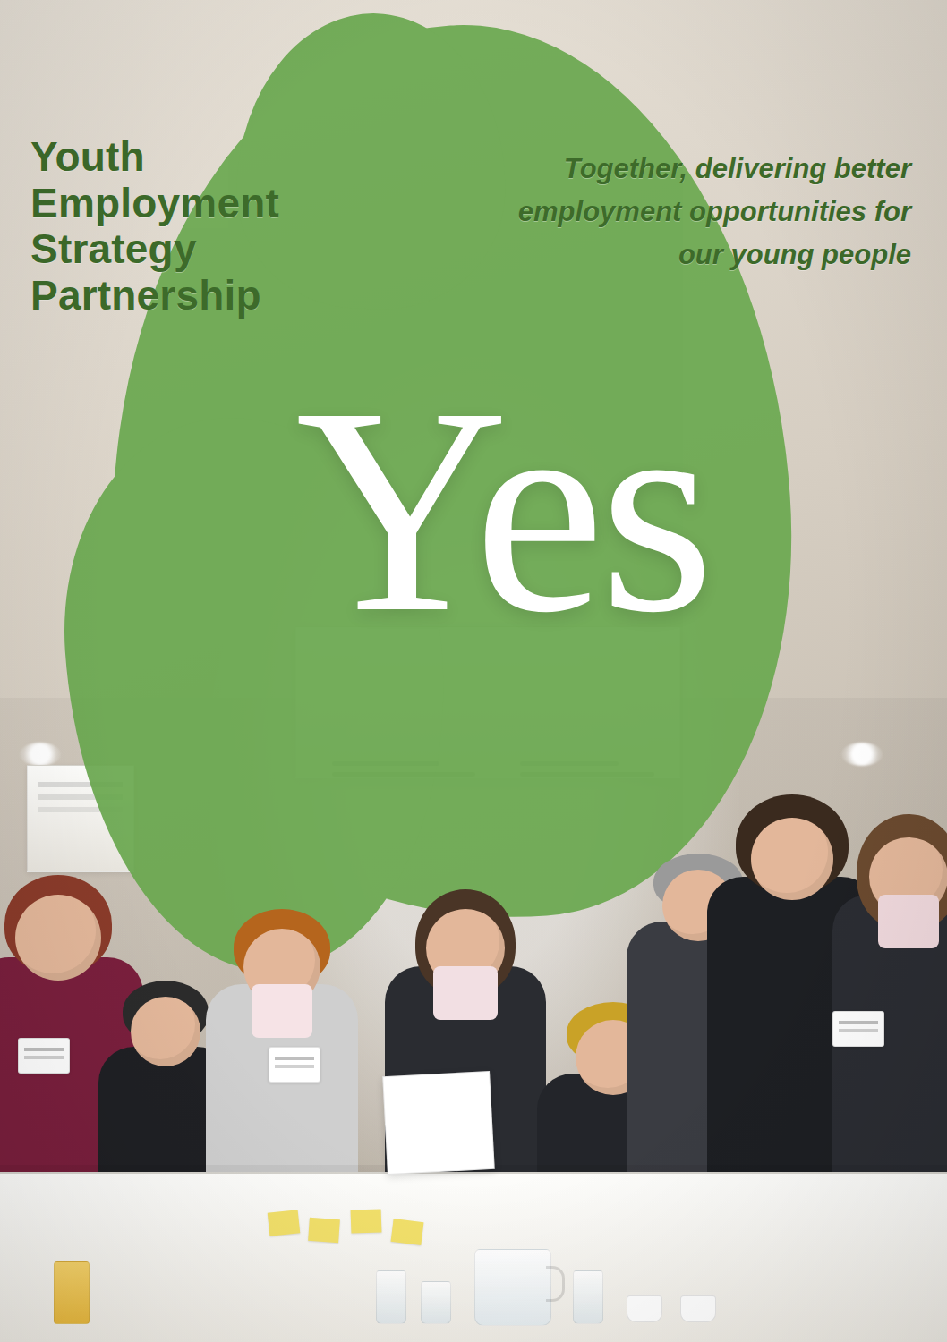Youth
Employment
Strategy
Partnership
Together, delivering better employment opportunities for our young people
Yes